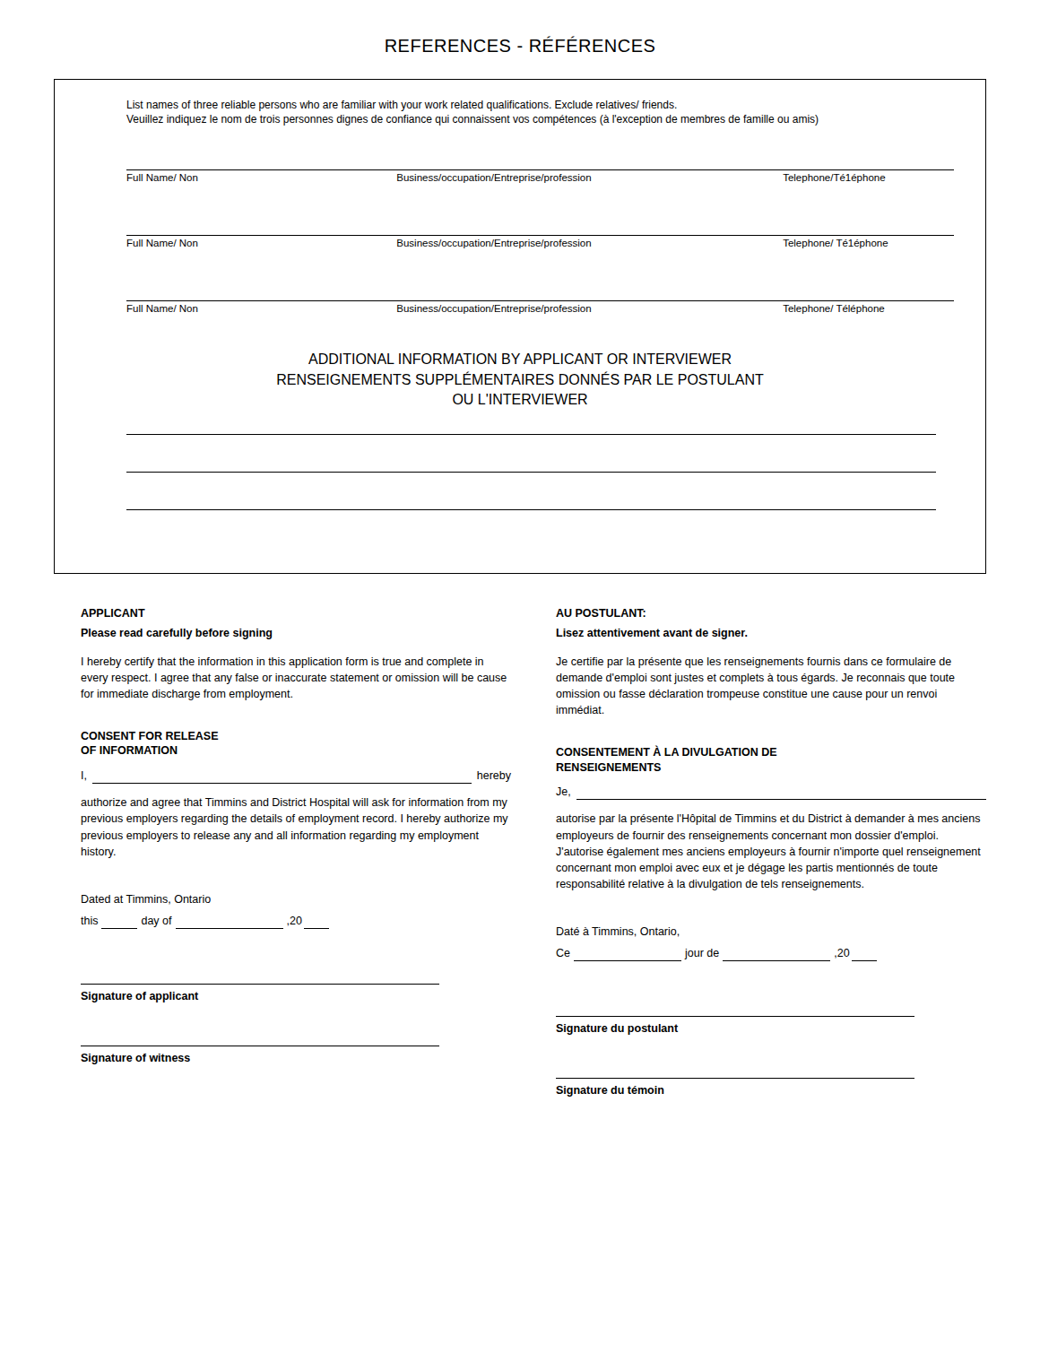REFERENCES - RÉFÉRENCES
List names of three reliable persons who are familiar with your work related qualifications. Exclude relatives/ friends.
Veuillez indiquez le nom de trois personnes dignes de confiance qui connaissent vos compétences (à l'exception de membres de famille ou amis)
Full Name/ Non Business/occupation/Entreprise/profession Telephone/Té1éphone
Full Name/ Non Business/occupation/Entreprise/profession Telephone/ Té1éphone
Full Name/ Non Business/occupation/Entreprise/profession Telephone/ Téléphone
ADDITIONAL INFORMATION BY APPLICANT OR INTERVIEWER
RENSEIGNEMENTS SUPPLÉMENTAIRES DONNÉS PAR LE POSTULANT
OU L'INTERVIEWER
APPLICANT
Please read carefully before signing
I hereby certify that the information in this application form is true and complete in every respect. I agree that any false or inaccurate statement or omission will be cause for immediate discharge from employment.
CONSENT FOR RELEASE
OF INFORMATION
I, hereby
authorize and agree that Timmins and District Hospital will ask for information from my previous employers regarding the details of employment record. I hereby authorize my previous employers to release any and all information regarding my employment history.
Dated at Timmins, Ontario
this day of ,20
Signature of applicant
Signature of witness
AU POSTULANT:
Lisez attentivement avant de signer.
Je certifie par la présente que les renseignements fournis dans ce formulaire de demande d'emploi sont justes et complets à tous égards. Je reconnais que toute omission ou fasse déclaration trompeuse constitue une cause pour un renvoi immédiat.
CONSENTEMENT À LA DIVULGATION DE
RENSEIGNEMENTS
Je,
autorise par la présente l'Hôpital de Timmins et du District à demander à mes anciens employeurs de fournir des renseignements concernant mon dossier d'emploi. J'autorise également mes anciens employeurs à fournir n'importe quel renseignement concernant mon emploi avec eux et je dégage les partis mentionnés de toute responsabilité relative à la divulgation de tels renseignements.
Daté à Timmins, Ontario,
Ce jour de ,20
Signature du postulant
Signature du témoin